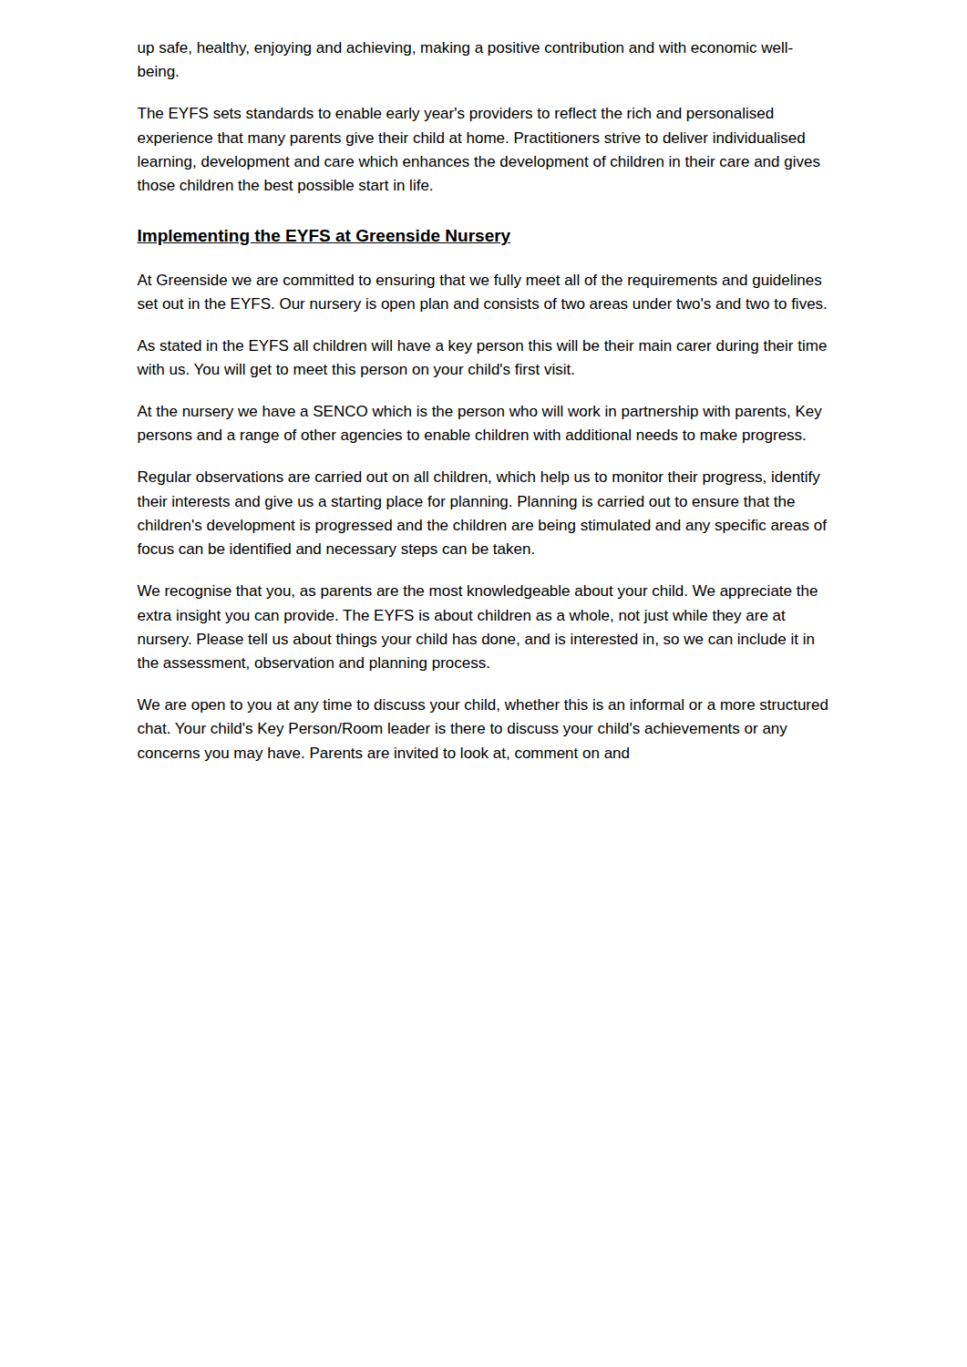up safe, healthy, enjoying and achieving, making a positive contribution and with economic well-being.
The EYFS sets standards to enable early year's providers to reflect the rich and personalised experience that many parents give their child at home. Practitioners strive to deliver individualised learning, development and care which enhances the development of children in their care and gives those children the best possible start in life.
Implementing the EYFS at Greenside Nursery
At Greenside we are committed to ensuring that we fully meet all of the requirements and guidelines set out in the EYFS. Our nursery is open plan and consists of two areas under two's and two to fives.
As stated in the EYFS all children will have a key person this will be their main carer during their time with us. You will get to meet this person on your child's first visit.
At the nursery we have a SENCO which is the person who will work in partnership with parents, Key persons and a range of other agencies to enable children with additional needs to make progress.
Regular observations are carried out on all children, which help us to monitor their progress, identify their interests and give us a starting place for planning. Planning is carried out to ensure that the children's development is progressed and the children are being stimulated and any specific areas of focus can be identified and necessary steps can be taken.
We recognise that you, as parents are the most knowledgeable about your child. We appreciate the extra insight you can provide. The EYFS is about children as a whole, not just while they are at nursery. Please tell us about things your child has done, and is interested in, so we can include it in the assessment, observation and planning process.
We are open to you at any time to discuss your child, whether this is an informal or a more structured chat. Your child's Key Person/Room leader is there to discuss your child's achievements or any concerns you may have. Parents are invited to look at, comment on and